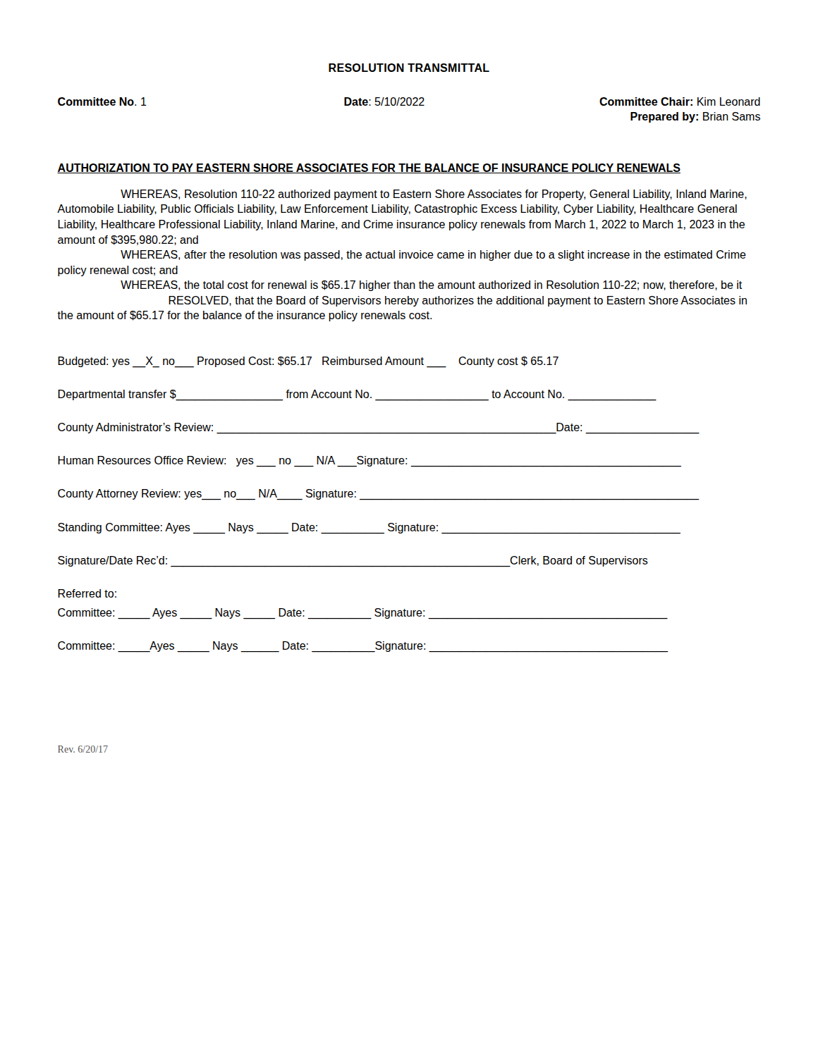RESOLUTION TRANSMITTAL
Committee No. 1
Date: 5/10/2022
Committee Chair: Kim Leonard Prepared by: Brian Sams
AUTHORIZATION TO PAY EASTERN SHORE ASSOCIATES FOR THE BALANCE OF INSURANCE POLICY RENEWALS
WHEREAS, Resolution 110-22 authorized payment to Eastern Shore Associates for Property, General Liability, Inland Marine, Automobile Liability, Public Officials Liability, Law Enforcement Liability, Catastrophic Excess Liability, Cyber Liability, Healthcare General Liability, Healthcare Professional Liability, Inland Marine, and Crime insurance policy renewals from March 1, 2022 to March 1, 2023 in the amount of $395,980.22; and
WHEREAS, after the resolution was passed, the actual invoice came in higher due to a slight increase in the estimated Crime policy renewal cost; and
WHEREAS, the total cost for renewal is $65.17 higher than the amount authorized in Resolution 110-22; now, therefore, be it
RESOLVED, that the Board of Supervisors hereby authorizes the additional payment to Eastern Shore Associates in the amount of $65.17 for the balance of the insurance policy renewals cost.
Budgeted: yes __X_ no___ Proposed Cost: $65.17 Reimbursed Amount ___ County cost $ 65.17
Departmental transfer $_________________ from Account No. __________________ to Account No. ______________
County Administrator’s Review: ______________________________________________________Date: __________________
Human Resources Office Review: yes ___ no ___ N/A ___Signature: ___________________________________________
County Attorney Review: yes___ no___ N/A____ Signature: ______________________________________________________
Standing Committee: Ayes _____ Nays _____ Date: __________ Signature: ______________________________________
Signature/Date Rec’d: ______________________________________________________Clerk, Board of Supervisors
Referred to:
Committee: _____ Ayes _____ Nays _____ Date: __________ Signature: ______________________________________
Committee: _____Ayes _____ Nays ______ Date: __________Signature: ______________________________________
Rev. 6/20/17